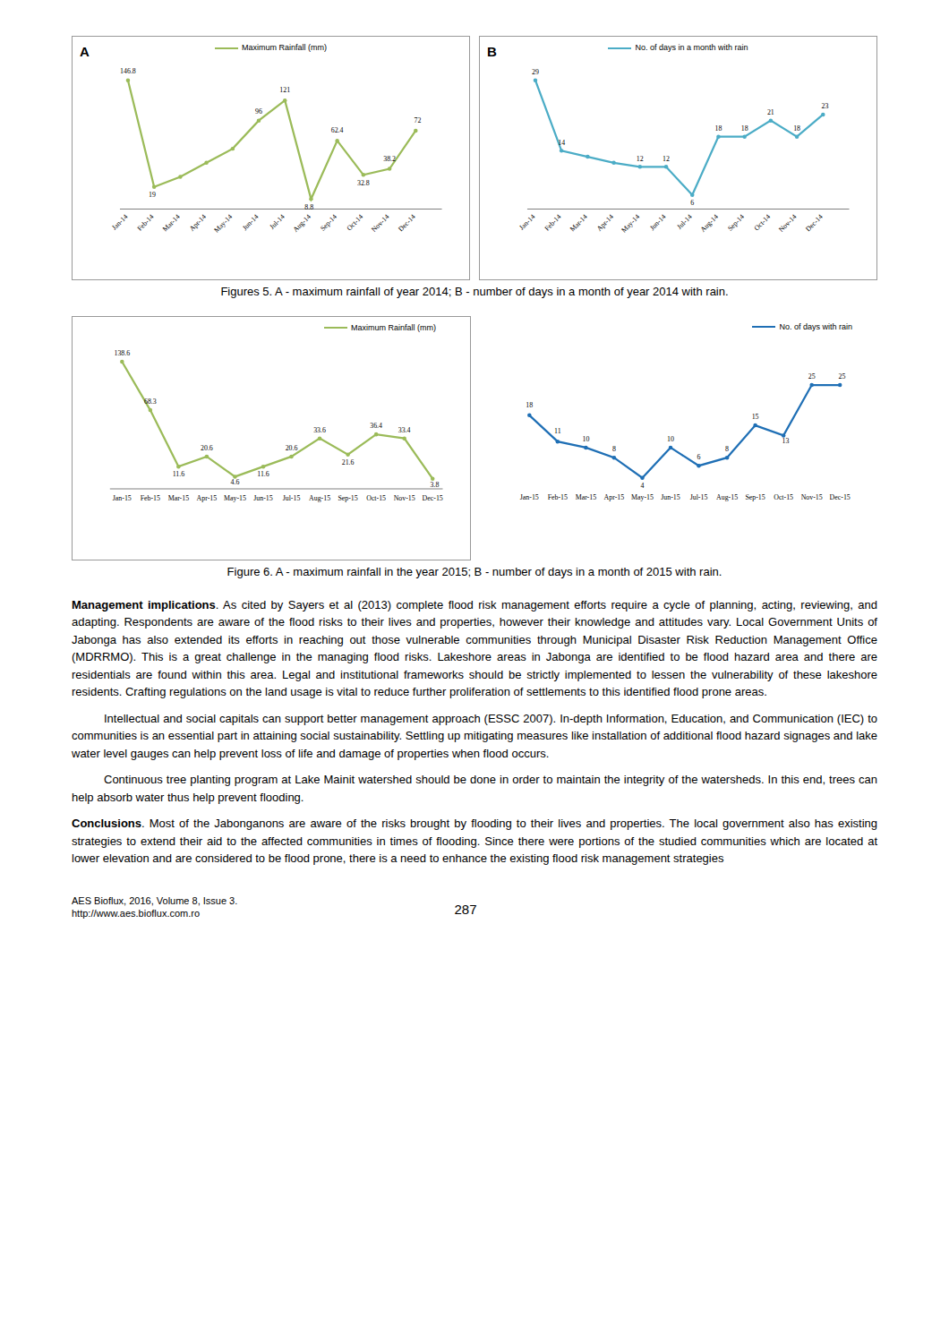A
Maximum Rainfall (mm)
146.8 19 96 121 8.8 62.4 32.8 38.2 72 Jan-14 Feb-14 Mar-14 Apr-14 May-14 Jun-14 Jul-14 Aug-14 Sep-14 Oct-14 Nov-14 Dec-14
B
No. of days in a month with rain
29 14 12 12 6 18 18 21 18 23 Jan-14 Feb-14 Mar-14 Apr-14 May-14 Jun-14 Jul-14 Aug-14 Sep-14 Oct-14 Nov-14 Dec-14
Figures 5. A - maximum rainfall of year 2014; B - number of days in a month of year 2014 with rain.
Maximum Rainfall (mm)
138.6 68.3 11.6 20.6 4.6 11.6 20.6 33.6 21.6 36.4 33.4 3.8 Jan-15 Feb-15 Mar-15 Apr-15 May-15 Jun-15 Jul-15 Aug-15 Sep-15 Oct-15 Nov-15 Dec-15
No. of days with rain
18 11 10 8 4 10 6 8 15 13 25 25 Jan-15 Feb-15 Mar-15 Apr-15 May-15 Jun-15 Jul-15 Aug-15 Sep-15 Oct-15 Nov-15 Dec-15
Figure 6. A - maximum rainfall in the year 2015; B - number of days in a month of 2015 with rain.
Management implications. As cited by Sayers et al (2013) complete flood risk management efforts require a cycle of planning, acting, reviewing, and adapting. Respondents are aware of the flood risks to their lives and properties, however their knowledge and attitudes vary. Local Government Units of Jabonga has also extended its efforts in reaching out those vulnerable communities through Municipal Disaster Risk Reduction Management Office (MDRRMO). This is a great challenge in the managing flood risks. Lakeshore areas in Jabonga are identified to be flood hazard area and there are residentials are found within this area. Legal and institutional frameworks should be strictly implemented to lessen the vulnerability of these lakeshore residents. Crafting regulations on the land usage is vital to reduce further proliferation of settlements to this identified flood prone areas.
Intellectual and social capitals can support better management approach (ESSC 2007). In-depth Information, Education, and Communication (IEC) to communities is an essential part in attaining social sustainability. Settling up mitigating measures like installation of additional flood hazard signages and lake water level gauges can help prevent loss of life and damage of properties when flood occurs.
Continuous tree planting program at Lake Mainit watershed should be done in order to maintain the integrity of the watersheds. In this end, trees can help absorb water thus help prevent flooding.
Conclusions. Most of the Jabonganons are aware of the risks brought by flooding to their lives and properties. The local government also has existing strategies to extend their aid to the affected communities in times of flooding. Since there were portions of the studied communities which are located at lower elevation and are considered to be flood prone, there is a need to enhance the existing flood risk management strategies
AES Bioflux, 2016, Volume 8, Issue 3.
http://www.aes.bioflux.com.ro
287